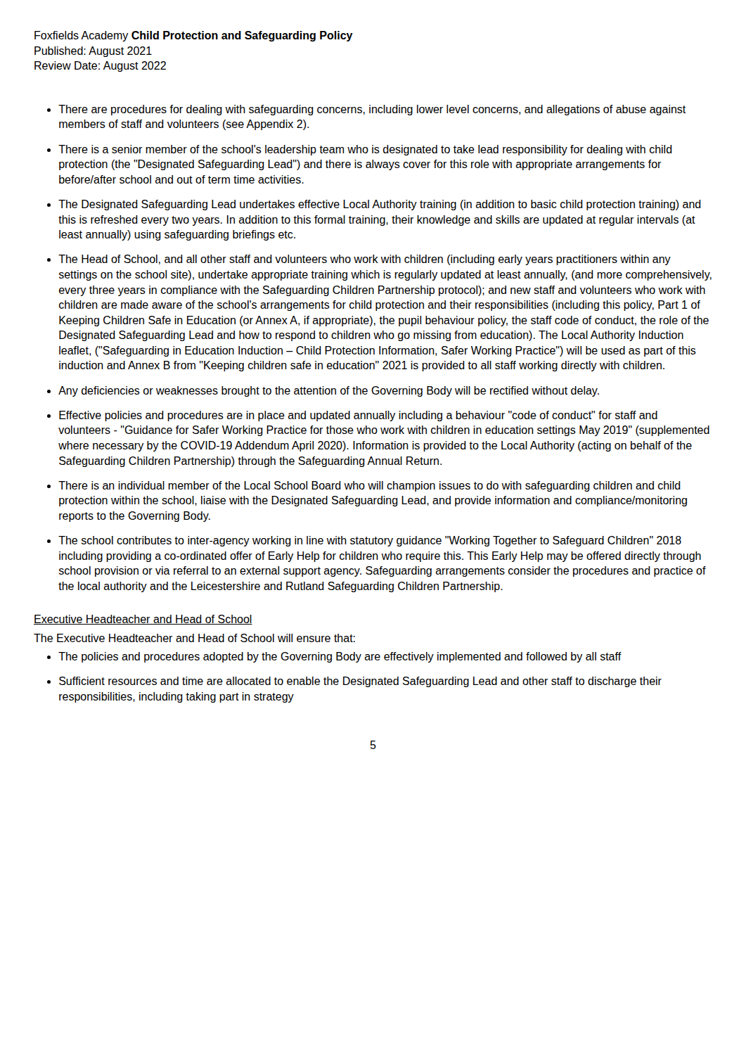Foxfields Academy Child Protection and Safeguarding Policy
Published: August 2021
Review Date: August 2022
There are procedures for dealing with safeguarding concerns, including lower level concerns, and allegations of abuse against members of staff and volunteers (see Appendix 2).
There is a senior member of the school's leadership team who is designated to take lead responsibility for dealing with child protection (the "Designated Safeguarding Lead") and there is always cover for this role with appropriate arrangements for before/after school and out of term time activities.
The Designated Safeguarding Lead undertakes effective Local Authority training (in addition to basic child protection training) and this is refreshed every two years. In addition to this formal training, their knowledge and skills are updated at regular intervals (at least annually) using safeguarding briefings etc.
The Head of School, and all other staff and volunteers who work with children (including early years practitioners within any settings on the school site), undertake appropriate training which is regularly updated at least annually, (and more comprehensively, every three years in compliance with the Safeguarding Children Partnership protocol); and new staff and volunteers who work with children are made aware of the school's arrangements for child protection and their responsibilities (including this policy, Part 1 of Keeping Children Safe in Education (or Annex A, if appropriate), the pupil behaviour policy, the staff code of conduct, the role of the Designated Safeguarding Lead and how to respond to children who go missing from education). The Local Authority Induction leaflet, ("Safeguarding in Education Induction – Child Protection Information, Safer Working Practice") will be used as part of this induction and Annex B from "Keeping children safe in education" 2021 is provided to all staff working directly with children.
Any deficiencies or weaknesses brought to the attention of the Governing Body will be rectified without delay.
Effective policies and procedures are in place and updated annually including a behaviour "code of conduct" for staff and volunteers - "Guidance for Safer Working Practice for those who work with children in education settings May 2019" (supplemented where necessary by the COVID-19 Addendum April 2020). Information is provided to the Local Authority (acting on behalf of the Safeguarding Children Partnership) through the Safeguarding Annual Return.
There is an individual member of the Local School Board who will champion issues to do with safeguarding children and child protection within the school, liaise with the Designated Safeguarding Lead, and provide information and compliance/monitoring reports to the Governing Body.
The school contributes to inter-agency working in line with statutory guidance "Working Together to Safeguard Children" 2018 including providing a co-ordinated offer of Early Help for children who require this. This Early Help may be offered directly through school provision or via referral to an external support agency. Safeguarding arrangements consider the procedures and practice of the local authority and the Leicestershire and Rutland Safeguarding Children Partnership.
Executive Headteacher and Head of School
The Executive Headteacher and Head of School will ensure that:
The policies and procedures adopted by the Governing Body are effectively implemented and followed by all staff
Sufficient resources and time are allocated to enable the Designated Safeguarding Lead and other staff to discharge their responsibilities, including taking part in strategy
5